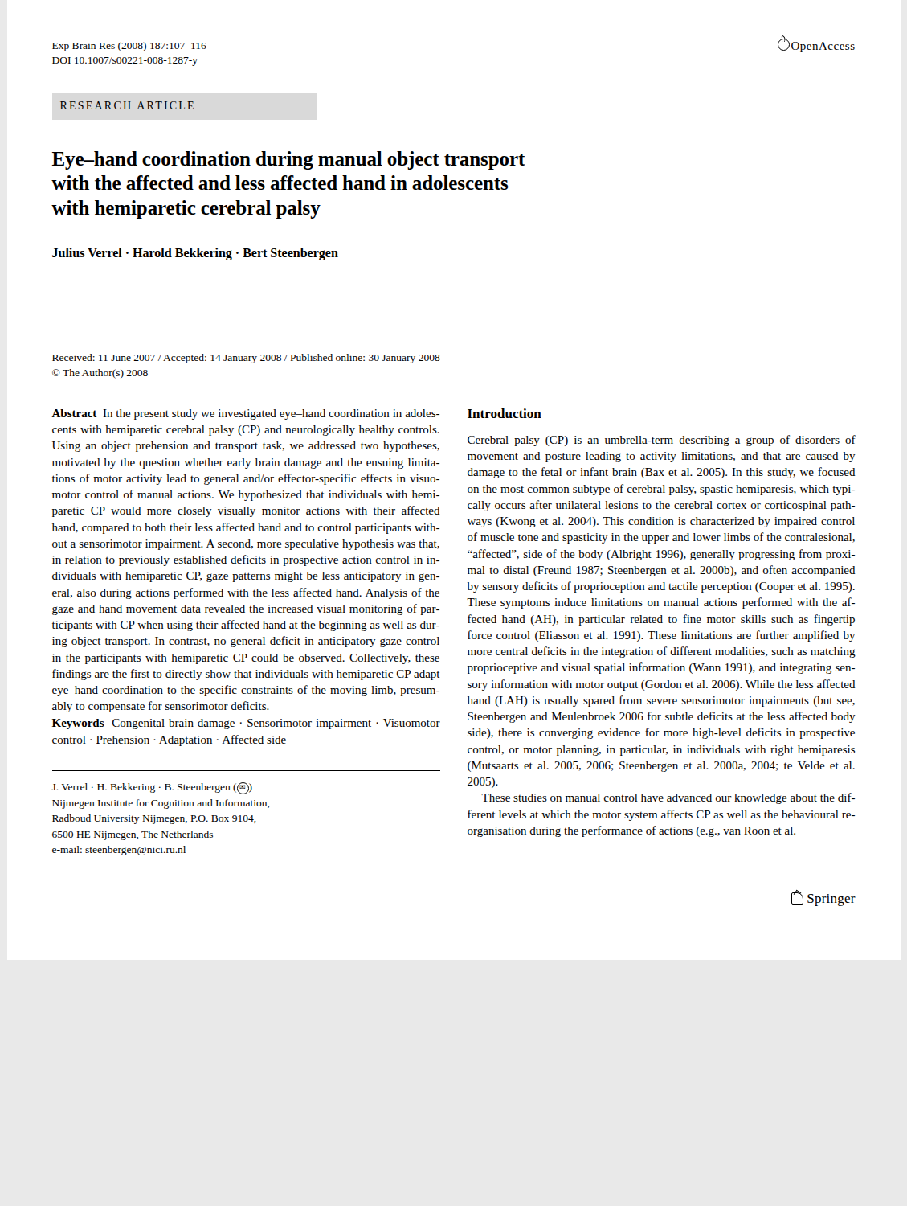Exp Brain Res (2008) 187:107–116
DOI 10.1007/s00221-008-1287-y
OpenAccess
RESEARCH ARTICLE
Eye–hand coordination during manual object transport
with the affected and less affected hand in adolescents
with hemiparetic cerebral palsy
Julius Verrel · Harold Bekkering · Bert Steenbergen
Received: 11 June 2007 / Accepted: 14 January 2008 / Published online: 30 January 2008
© The Author(s) 2008
Abstract In the present study we investigated eye–hand coordination in adolescents with hemiparetic cerebral palsy (CP) and neurologically healthy controls. Using an object prehension and transport task, we addressed two hypotheses, motivated by the question whether early brain damage and the ensuing limitations of motor activity lead to general and/or effector-specific effects in visuomotor control of manual actions. We hypothesized that individuals with hemiparetic CP would more closely visually monitor actions with their affected hand, compared to both their less affected hand and to control participants without a sensorimotor impairment. A second, more speculative hypothesis was that, in relation to previously established deficits in prospective action control in individuals with hemiparetic CP, gaze patterns might be less anticipatory in general, also during actions performed with the less affected hand. Analysis of the gaze and hand movement data revealed the increased visual monitoring of participants with CP when using their affected hand at the beginning as well as during object transport. In contrast, no general deficit in anticipatory gaze control in the participants with hemiparetic CP could be observed. Collectively, these findings are the first to directly show that individuals with hemiparetic CP adapt eye–hand coordination to the specific constraints of the moving limb, presumably to compensate for sensorimotor deficits.
Keywords Congenital brain damage · Sensorimotor impairment · Visuomotor control · Prehension · Adaptation · Affected side
J. Verrel · H. Bekkering · B. Steenbergen (✉)
Nijmegen Institute for Cognition and Information,
Radboud University Nijmegen, P.O. Box 9104,
6500 HE Nijmegen, The Netherlands
e-mail: steenbergen@nici.ru.nl
Introduction
Cerebral palsy (CP) is an umbrella-term describing a group of disorders of movement and posture leading to activity limitations, and that are caused by damage to the fetal or infant brain (Bax et al. 2005). In this study, we focused on the most common subtype of cerebral palsy, spastic hemiparesis, which typically occurs after unilateral lesions to the cerebral cortex or corticospinal pathways (Kwong et al. 2004). This condition is characterized by impaired control of muscle tone and spasticity in the upper and lower limbs of the contralesional, “affected”, side of the body (Albright 1996), generally progressing from proximal to distal (Freund 1987; Steenbergen et al. 2000b), and often accompanied by sensory deficits of proprioception and tactile perception (Cooper et al. 1995). These symptoms induce limitations on manual actions performed with the affected hand (AH), in particular related to fine motor skills such as fingertip force control (Eliasson et al. 1991). These limitations are further amplified by more central deficits in the integration of different modalities, such as matching proprioceptive and visual spatial information (Wann 1991), and integrating sensory information with motor output (Gordon et al. 2006). While the less affected hand (LAH) is usually spared from severe sensorimotor impairments (but see, Steenbergen and Meulenbroek 2006 for subtle deficits at the less affected body side), there is converging evidence for more high-level deficits in prospective control, or motor planning, in particular, in individuals with right hemiparesis (Mutsaarts et al. 2005, 2006; Steenbergen et al. 2000a, 2004; te Velde et al. 2005).
These studies on manual control have advanced our knowledge about the different levels at which the motor system affects CP as well as the behavioural reorganisation during the performance of actions (e.g., van Roon et al.
Springer